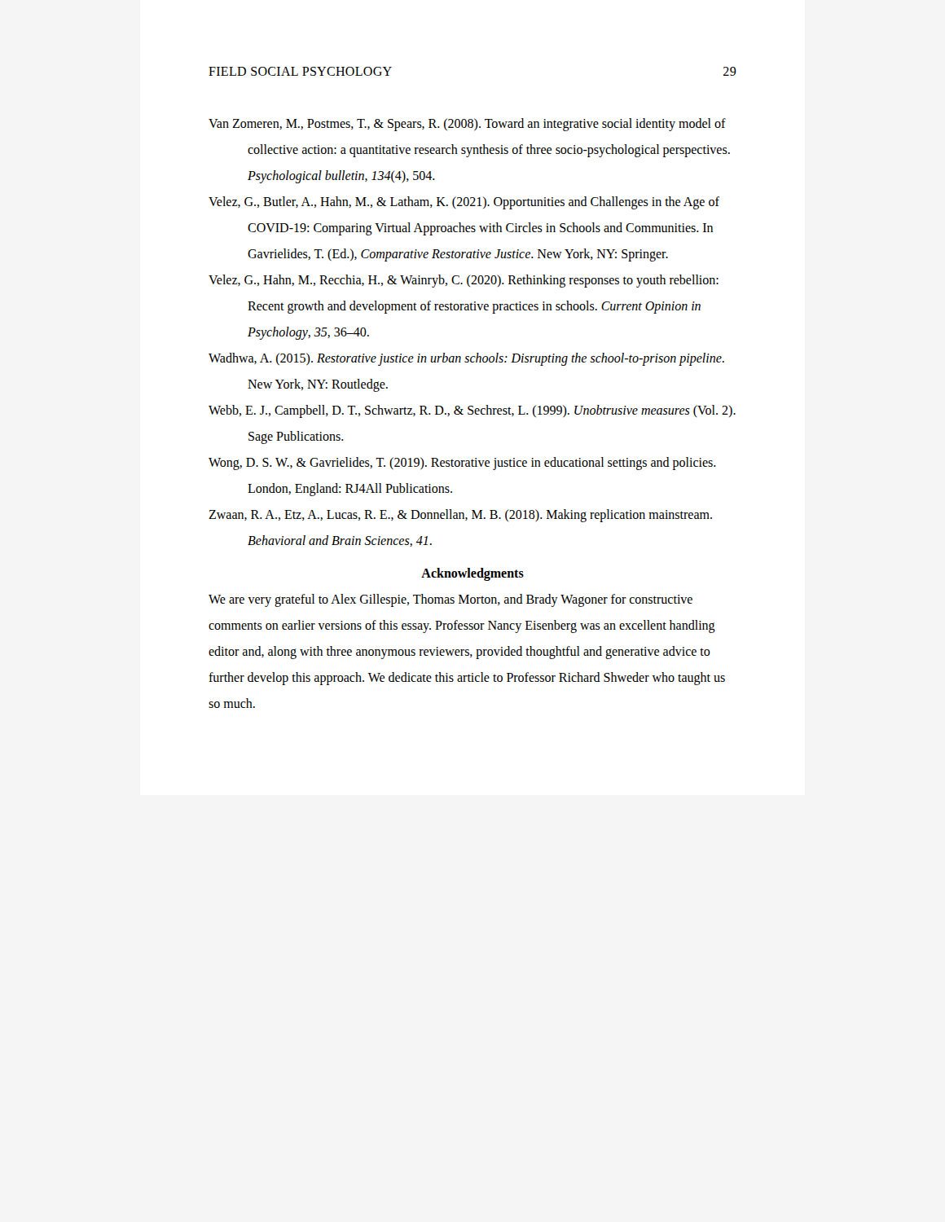Field Social Psychology 29
Van Zomeren, M., Postmes, T., & Spears, R. (2008). Toward an integrative social identity model of collective action: a quantitative research synthesis of three socio-psychological perspectives. Psychological bulletin, 134(4), 504.
Velez, G., Butler, A., Hahn, M., & Latham, K. (2021). Opportunities and Challenges in the Age of COVID-19: Comparing Virtual Approaches with Circles in Schools and Communities. In Gavrielides, T. (Ed.), Comparative Restorative Justice. New York, NY: Springer.
Velez, G., Hahn, M., Recchia, H., & Wainryb, C. (2020). Rethinking responses to youth rebellion: Recent growth and development of restorative practices in schools. Current Opinion in Psychology, 35, 36–40.
Wadhwa, A. (2015). Restorative justice in urban schools: Disrupting the school-to-prison pipeline. New York, NY: Routledge.
Webb, E. J., Campbell, D. T., Schwartz, R. D., & Sechrest, L. (1999). Unobtrusive measures (Vol. 2). Sage Publications.
Wong, D. S. W., & Gavrielides, T. (2019). Restorative justice in educational settings and policies. London, England: RJ4All Publications.
Zwaan, R. A., Etz, A., Lucas, R. E., & Donnellan, M. B. (2018). Making replication mainstream. Behavioral and Brain Sciences, 41.
Acknowledgments
We are very grateful to Alex Gillespie, Thomas Morton, and Brady Wagoner for constructive comments on earlier versions of this essay. Professor Nancy Eisenberg was an excellent handling editor and, along with three anonymous reviewers, provided thoughtful and generative advice to further develop this approach. We dedicate this article to Professor Richard Shweder who taught us so much.